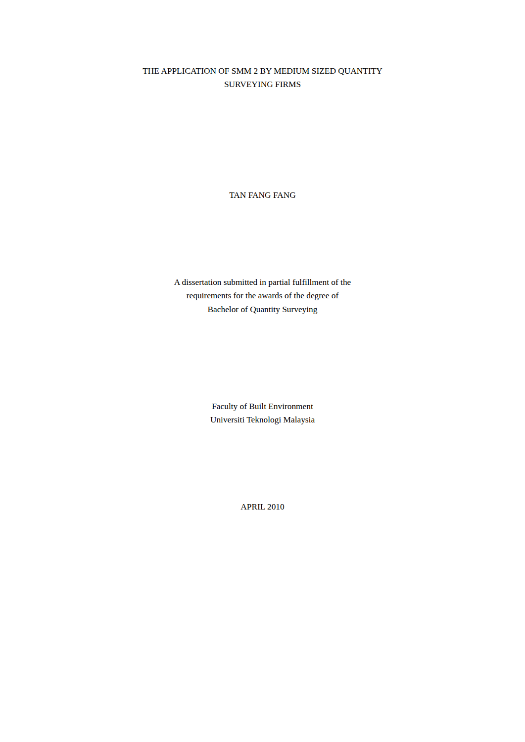The Application of SMM 2 by Medium Sized Quantity Surveying Firms
Tan Fang Fang
A dissertation submitted in partial fulfillment of the
requirements for the awards of the degree of
Bachelor of Quantity Surveying
Faculty of Built Environment
Universiti Teknologi Malaysia
April 2010